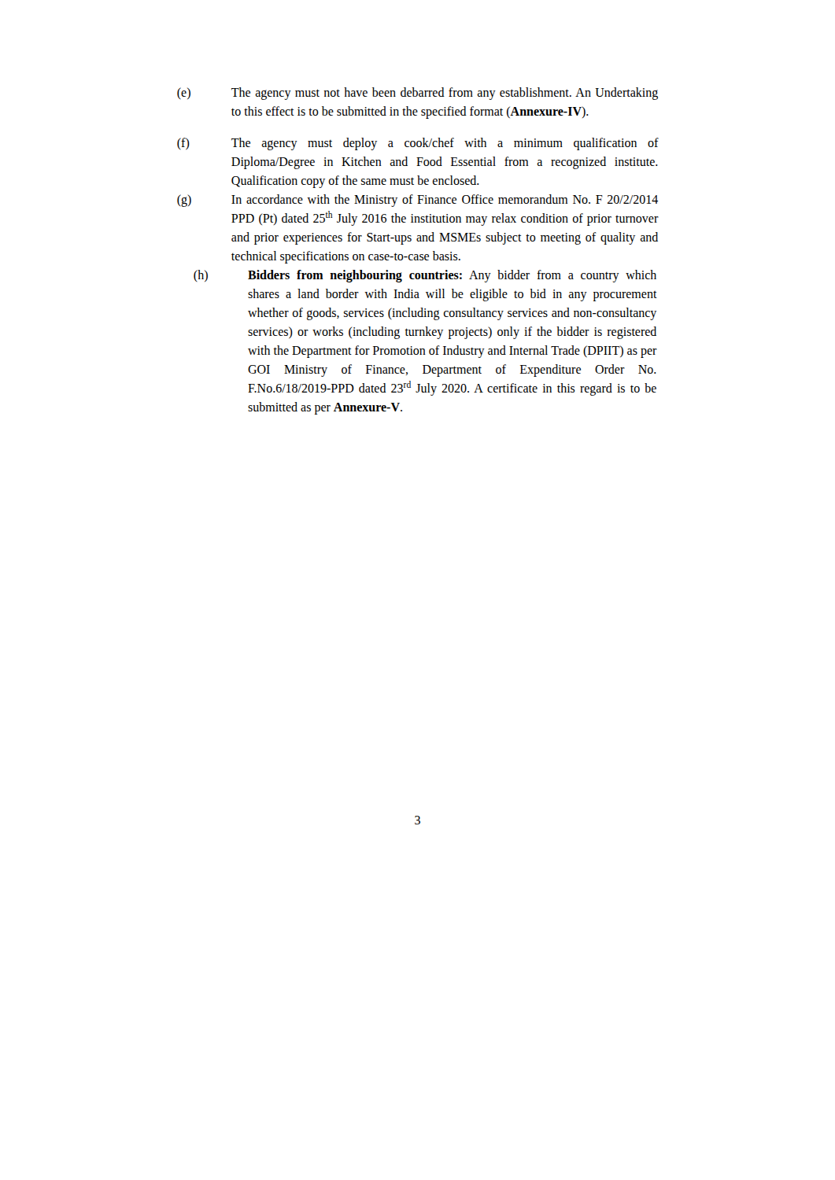(e) The agency must not have been debarred from any establishment. An Undertaking to this effect is to be submitted in the specified format (Annexure-IV).
(f) The agency must deploy a cook/chef with a minimum qualification of Diploma/Degree in Kitchen and Food Essential from a recognized institute. Qualification copy of the same must be enclosed.
(g) In accordance with the Ministry of Finance Office memorandum No. F 20/2/2014 PPD (Pt) dated 25th July 2016 the institution may relax condition of prior turnover and prior experiences for Start-ups and MSMEs subject to meeting of quality and technical specifications on case-to-case basis.
(h) Bidders from neighbouring countries: Any bidder from a country which shares a land border with India will be eligible to bid in any procurement whether of goods, services (including consultancy services and non-consultancy services) or works (including turnkey projects) only if the bidder is registered with the Department for Promotion of Industry and Internal Trade (DPIIT) as per GOI Ministry of Finance, Department of Expenditure Order No. F.No.6/18/2019-PPD dated 23rd July 2020. A certificate in this regard is to be submitted as per Annexure-V.
3